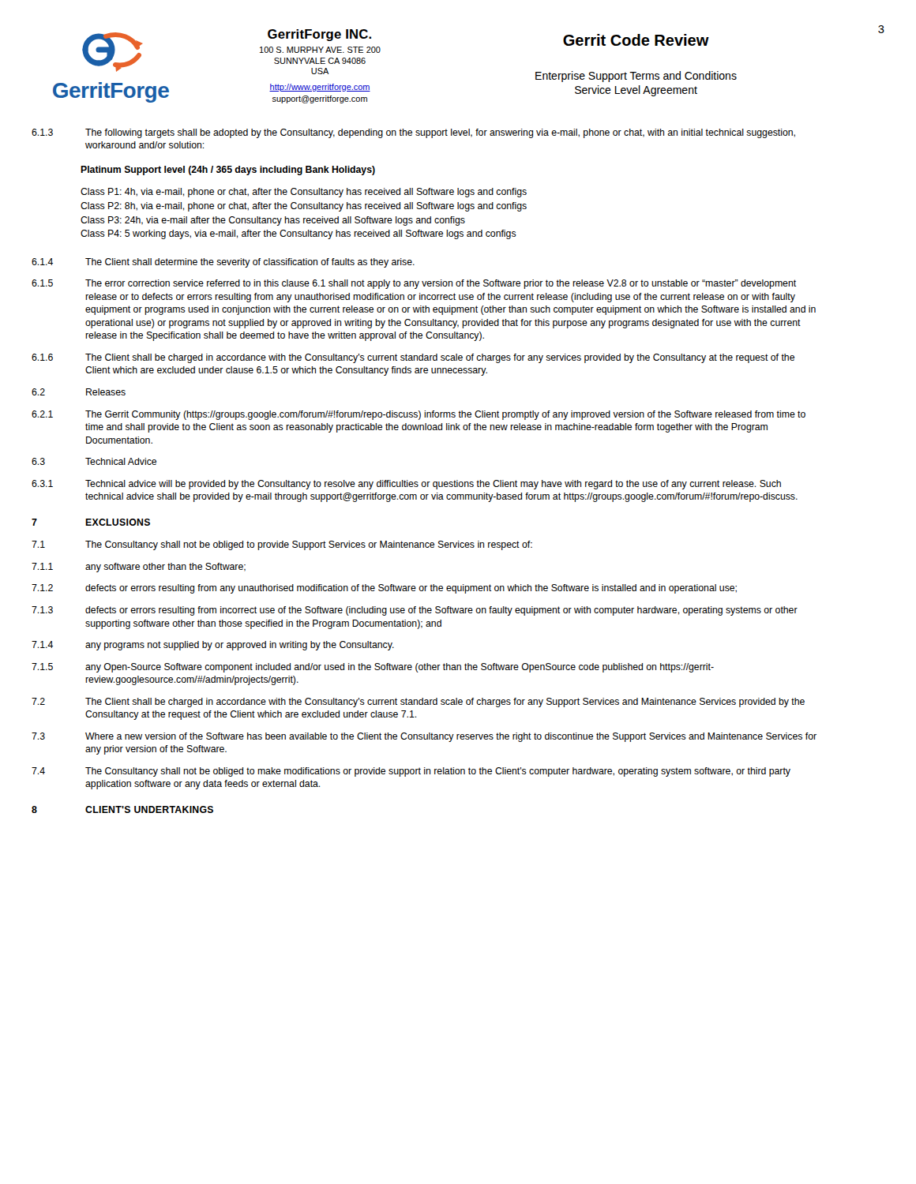3
Gerrit Forge
GerritForge INC.
100 S. MURPHY AVE. STE 200
SUNNYVALE CA 94086
USA
http://www.gerritforge.com
support@gerritforge.com
Gerrit Code Review
Enterprise Support Terms and Conditions
Service Level Agreement
6.1.3
The following targets shall be adopted by the Consultancy, depending on the support level, for answering via e-mail, phone or chat, with an initial technical suggestion, workaround and/or solution:
Platinum Support level (24h / 365 days including Bank Holidays)
Class P1: 4h, via e-mail, phone or chat, after the Consultancy has received all Software logs and configs
Class P2: 8h, via e-mail, phone or chat, after the Consultancy has received all Software logs and configs
Class P3: 24h, via e-mail after the Consultancy has received all Software logs and configs
Class P4: 5 working days, via e-mail, after the Consultancy has received all Software logs and configs
6.1.4
The Client shall determine the severity of classification of faults as they arise.
6.1.5
The error correction service referred to in this clause 6.1 shall not apply to any version of the Software prior to the release V2.8 or to unstable or “master” development release or to defects or errors resulting from any unauthorised modification or incorrect use of the current release (including use of the current release on or with faulty equipment or programs used in conjunction with the current release or on or with equipment (other than such computer equipment on which the Software is installed and in operational use) or programs not supplied by or approved in writing by the Consultancy, provided that for this purpose any programs designated for use with the current release in the Specification shall be deemed to have the written approval of the Consultancy).
6.1.6
The Client shall be charged in accordance with the Consultancy's current standard scale of charges for any services provided by the Consultancy at the request of the Client which are excluded under clause 6.1.5 or which the Consultancy finds are unnecessary.
6.2
Releases
6.2.1
The Gerrit Community (https://groups.google.com/forum/#!forum/repo-discuss) informs the Client promptly of any improved version of the Software released from time to time and shall provide to the Client as soon as reasonably practicable the download link of the new release in machine-readable form together with the Program Documentation.
6.3
Technical Advice
6.3.1
Technical advice will be provided by the Consultancy to resolve any difficulties or questions the Client may have with regard to the use of any current release. Such technical advice shall be provided by e-mail through support@gerritforge.com or via community-based forum at https://groups.google.com/forum/#!forum/repo-discuss.
7
EXCLUSIONS
7.1
The Consultancy shall not be obliged to provide Support Services or Maintenance Services in respect of:
7.1.1
any software other than the Software;
7.1.2
defects or errors resulting from any unauthorised modification of the Software or the equipment on which the Software is installed and in operational use;
7.1.3
defects or errors resulting from incorrect use of the Software (including use of the Software on faulty equipment or with computer hardware, operating systems or other supporting software other than those specified in the Program Documentation); and
7.1.4
any programs not supplied by or approved in writing by the Consultancy.
7.1.5
any Open-Source Software component included and/or used in the Software (other than the Software OpenSource code published on https://gerrit-review.googlesource.com/#/admin/projects/gerrit).
7.2
The Client shall be charged in accordance with the Consultancy's current standard scale of charges for any Support Services and Maintenance Services provided by the Consultancy at the request of the Client which are excluded under clause 7.1.
7.3
Where a new version of the Software has been available to the Client the Consultancy reserves the right to discontinue the Support Services and Maintenance Services for any prior version of the Software.
7.4
The Consultancy shall not be obliged to make modifications or provide support in relation to the Client's computer hardware, operating system software, or third party application software or any data feeds or external data.
8
CLIENT'S UNDERTAKINGS